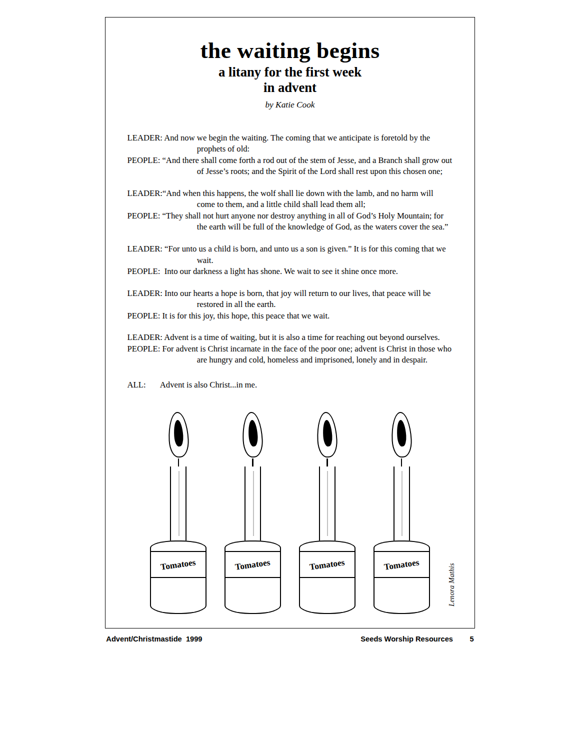the waiting begins
a litany for the first week
in advent
by Katie Cook
LEADER: And now we begin the waiting. The coming that we anticipate is foretold by the prophets of old:
PEOPLE: “And there shall come forth a rod out of the stem of Jesse, and a Branch shall grow out of Jesse’s roots; and the Spirit of the Lord shall rest upon this chosen one;
LEADER:“And when this happens, the wolf shall lie down with the lamb, and no harm will come to them, and a little child shall lead them all;
PEOPLE: “They shall not hurt anyone nor destroy anything in all of God’s Holy Mountain; for the earth will be full of the knowledge of God, as the waters cover the sea.”
LEADER: “For unto us a child is born, and unto us a son is given.” It is for this coming that we wait.
PEOPLE: Into our darkness a light has shone. We wait to see it shine once more.
LEADER: Into our hearts a hope is born, that joy will return to our lives, that peace will be restored in all the earth.
PEOPLE: It is for this joy, this hope, this peace that we wait.
LEADER: Advent is a time of waiting, but it is also a time for reaching out beyond ourselves.
PEOPLE: For advent is Christ incarnate in the face of the poor one; advent is Christ in those who are hungry and cold, homeless and imprisoned, lonely and in despair.
ALL: Advent is also Christ...in me.
Tomatoes
Tomatoes
Tomatoes
Tomatoes
Lenora Mathis
Advent/Christmastide 1999
Seeds Worship Resources 5